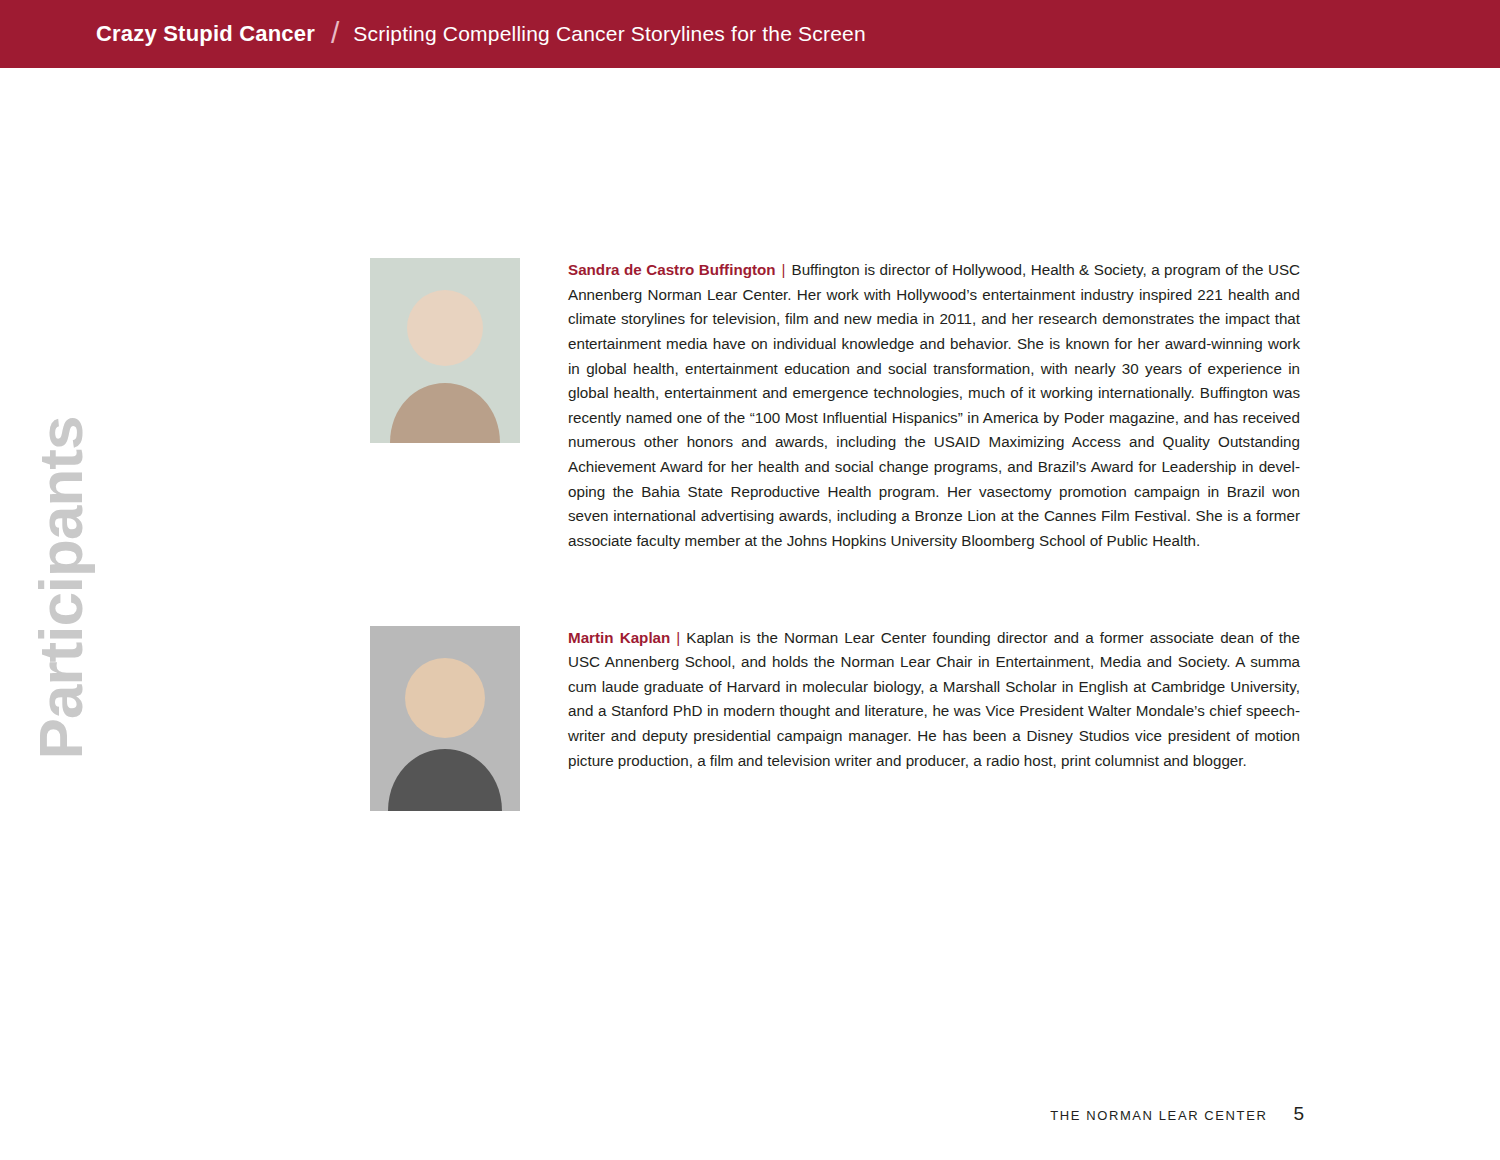Crazy Stupid Cancer / Scripting Compelling Cancer Storylines for the Screen
Participants
Sandra de Castro Buffington|Buffington is director of Hollywood, Health & Society, a program of the USC Annenberg Norman Lear Center. Her work with Hollywood’s entertainment industry inspired 221 health and climate storylines for television, film and new media in 2011, and her research demonstrates the impact that entertainment media have on individual knowledge and behavior. She is known for her award-winning work in global health, entertainment education and social transformation, with nearly 30 years of experience in global health, entertainment and emergence technologies, much of it working internationally. Buffington was recently named one of the “100 Most Influential Hispanics” in America by Poder magazine, and has received numerous other honors and awards, including the USAID Maximizing Access and Quality Outstanding Achievement Award for her health and social change programs, and Brazil’s Award for Leadership in developing the Bahia State Reproductive Health program. Her vasectomy promotion campaign in Brazil won seven international advertising awards, including a Bronze Lion at the Cannes Film Festival. She is a former associate faculty member at the Johns Hopkins University Bloomberg School of Public Health.
Martin Kaplan|Kaplan is the Norman Lear Center founding director and a former associate dean of the USC Annenberg School, and holds the Norman Lear Chair in Entertainment, Media and Society. A summa cum laude graduate of Harvard in molecular biology, a Marshall Scholar in English at Cambridge University, and a Stanford PhD in modern thought and literature, he was Vice President Walter Mondale’s chief speechwriter and deputy presidential campaign manager. He has been a Disney Studios vice president of motion picture production, a film and television writer and producer, a radio host, print columnist and blogger.
The Norman Lear Center 5